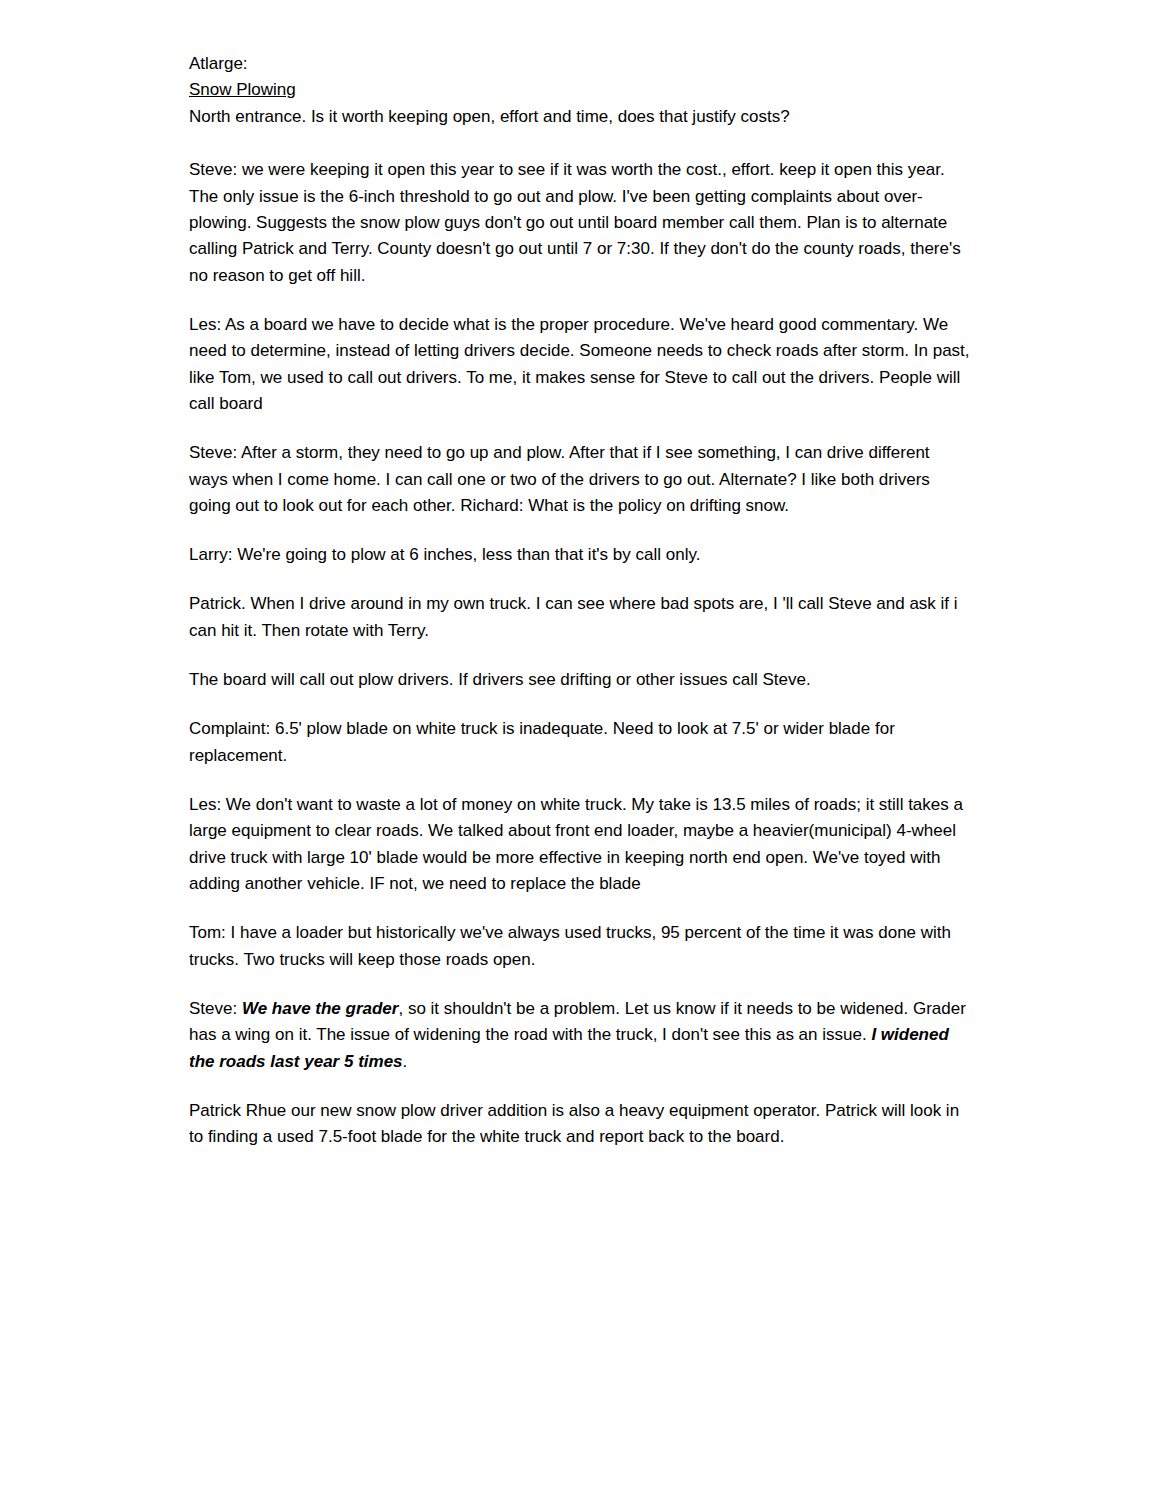Atlarge:
Snow Plowing
North entrance. Is it worth keeping open, effort and time, does that justify costs?
Steve: we were keeping it open this year to see if it was worth the cost., effort. keep it open this year. The only issue is the 6-inch threshold to go out and plow. I've been getting complaints about over-plowing. Suggests the snow plow guys don't go out until board member call them. Plan is to alternate calling Patrick and Terry. County doesn't go out until 7 or 7:30. If they don't do the county roads, there's no reason to get off hill.
Les: As a board we have to decide what is the proper procedure. We've heard good commentary. We need to determine, instead of letting drivers decide. Someone needs to check roads after storm. In past, like Tom, we used to call out drivers. To me, it makes sense for Steve to call out the drivers. People will call board
Steve: After a storm, they need to go up and plow. After that if I see something, I can drive different ways when I come home. I can call one or two of the drivers to go out. Alternate? I like both drivers going out to look out for each other. Richard: What is the policy on drifting snow.
Larry: We're going to plow at 6 inches, less than that it's by call only.
Patrick. When I drive around in my own truck. I can see where bad spots are, I 'll call Steve and ask if i can hit it. Then rotate with Terry.
The board will call out plow drivers. If drivers see drifting or other issues call Steve.
Complaint: 6.5' plow blade on white truck is inadequate. Need to look at 7.5' or wider blade for replacement.
Les: We don't want to waste a lot of money on white truck. My take is 13.5 miles of roads; it still takes a large equipment to clear roads. We talked about front end loader, maybe a heavier(municipal) 4-wheel drive truck with large 10' blade would be more effective in keeping north end open. We've toyed with adding another vehicle. IF not, we need to replace the blade
Tom: I have a loader but historically we've always used trucks, 95 percent of the time it was done with trucks. Two trucks will keep those roads open.
Steve: We have the grader, so it shouldn't be a problem. Let us know if it needs to be widened. Grader has a wing on it. The issue of widening the road with the truck, I don't see this as an issue. I widened the roads last year 5 times.
Patrick Rhue our new snow plow driver addition is also a heavy equipment operator. Patrick will look in to finding a used 7.5-foot blade for the white truck and report back to the board.